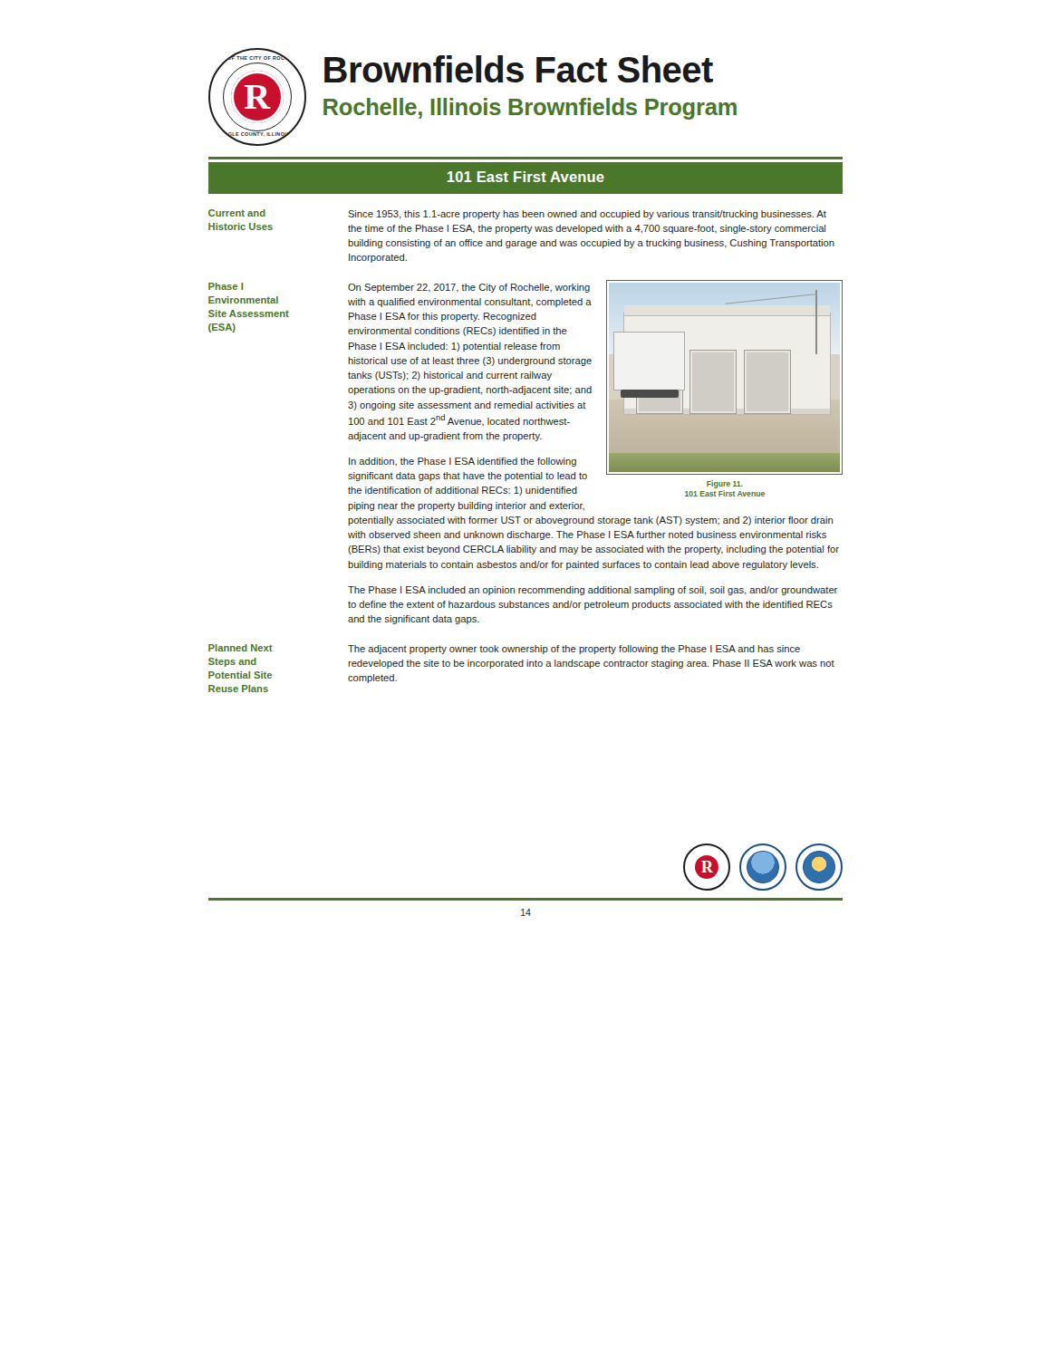SEAL OF THE CITY OF ROCHELLE OGLE COUNTY, ILLINOIS
R
Brownfields Fact Sheet
Rochelle, Illinois Brownfields Program
101 East First Avenue
Current and
Historic Uses
Since 1953, this 1.1-acre property has been owned and occupied by various transit/trucking businesses. At the time of the Phase I ESA, the property was developed with a 4,700 square-foot, single-story commercial building consisting of an office and garage and was occupied by a trucking business, Cushing Transportation Incorporated.
Phase I
Environmental
Site Assessment
(ESA)
Figure 11.
101 East First Avenue
On September 22, 2017, the City of Rochelle, working with a qualified environmental consultant, completed a Phase I ESA for this property. Recognized environmental conditions (RECs) identified in the Phase I ESA included: 1) potential release from historical use of at least three (3) underground storage tanks (USTs); 2) historical and current railway operations on the up-gradient, north-adjacent site; and 3) ongoing site assessment and remedial activities at 100 and 101 East 2nd Avenue, located northwest-adjacent and up-gradient from the property.
In addition, the Phase I ESA identified the following significant data gaps that have the potential to lead to the identification of additional RECs: 1) unidentified piping near the property building interior and exterior, potentially associated with former UST or aboveground storage tank (AST) system; and 2) interior floor drain with observed sheen and unknown discharge. The Phase I ESA further noted business environmental risks (BERs) that exist beyond CERCLA liability and may be associated with the property, including the potential for building materials to contain asbestos and/or for painted surfaces to contain lead above regulatory levels.
The Phase I ESA included an opinion recommending additional sampling of soil, soil gas, and/or groundwater to define the extent of hazardous substances and/or petroleum products associated with the identified RECs and the significant data gaps.
Planned Next
Steps and
Potential Site
Reuse Plans
The adjacent property owner took ownership of the property following the Phase I ESA and has since redeveloped the site to be incorporated into a landscape contractor staging area. Phase II ESA work was not completed.
R
14